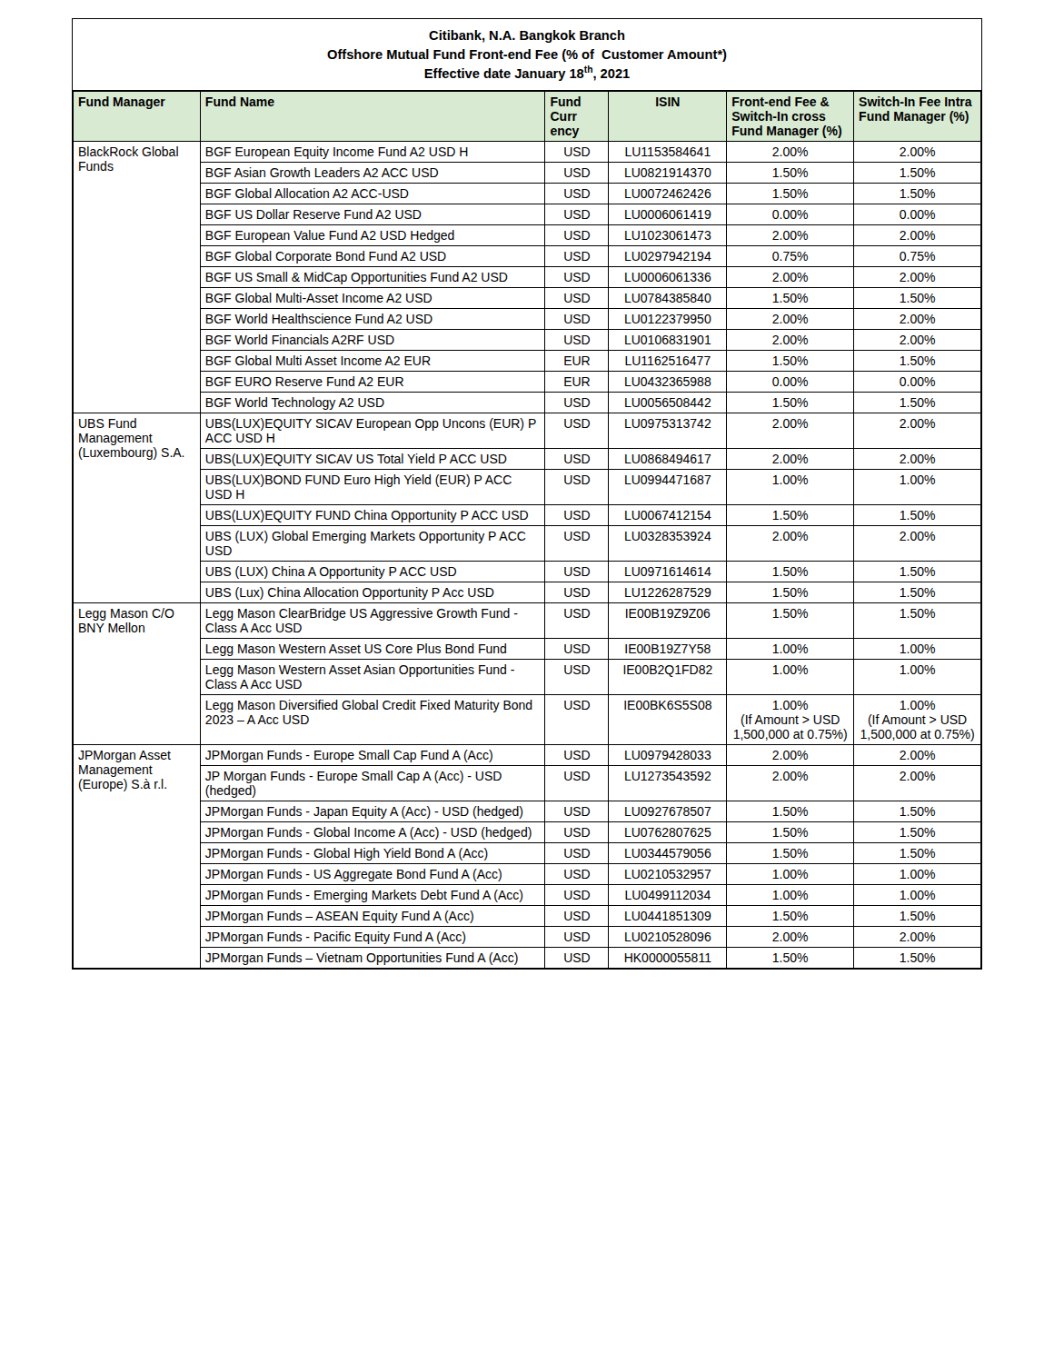Citibank, N.A. Bangkok Branch
Offshore Mutual Fund Front-end Fee (% of Customer Amount*)
Effective date January 18th, 2021
| Fund Manager | Fund Name | Fund Curr ency | ISIN | Front-end Fee & Switch-In cross Fund Manager (%) | Switch-In Fee Intra Fund Manager (%) |
| --- | --- | --- | --- | --- | --- |
| BlackRock Global Funds | BGF European Equity Income Fund A2 USD H | USD | LU1153584641 | 2.00% | 2.00% |
| BGF Asian Growth Leaders A2 ACC USD | USD | LU0821914370 | 1.50% | 1.50% |
| BGF Global Allocation A2 ACC-USD | USD | LU0072462426 | 1.50% | 1.50% |
| BGF US Dollar Reserve Fund A2 USD | USD | LU0006061419 | 0.00% | 0.00% |
| BGF European Value Fund A2 USD Hedged | USD | LU1023061473 | 2.00% | 2.00% |
| BGF Global Corporate Bond Fund A2 USD | USD | LU0297942194 | 0.75% | 0.75% |
| BGF US Small & MidCap Opportunities Fund A2 USD | USD | LU0006061336 | 2.00% | 2.00% |
| BGF Global Multi-Asset Income A2 USD | USD | LU0784385840 | 1.50% | 1.50% |
| BGF World Healthscience Fund A2 USD | USD | LU0122379950 | 2.00% | 2.00% |
| BGF World Financials A2RF USD | USD | LU0106831901 | 2.00% | 2.00% |
| BGF Global Multi Asset Income A2 EUR | EUR | LU1162516477 | 1.50% | 1.50% |
| BGF EURO Reserve Fund A2 EUR | EUR | LU0432365988 | 0.00% | 0.00% |
| BGF World Technology A2 USD | USD | LU0056508442 | 1.50% | 1.50% |
| UBS Fund Management (Luxembourg) S.A. | UBS(LUX)EQUITY SICAV European Opp Uncons (EUR) P ACC USD H | USD | LU0975313742 | 2.00% | 2.00% |
| UBS(LUX)EQUITY SICAV US Total Yield P ACC USD | USD | LU0868494617 | 2.00% | 2.00% |
| UBS(LUX)BOND FUND Euro High Yield (EUR) P ACC USD H | USD | LU0994471687 | 1.00% | 1.00% |
| UBS(LUX)EQUITY FUND China Opportunity P ACC USD | USD | LU0067412154 | 1.50% | 1.50% |
| UBS (LUX) Global Emerging Markets Opportunity P ACC USD | USD | LU0328353924 | 2.00% | 2.00% |
| UBS (LUX) China A Opportunity P ACC USD | USD | LU0971614614 | 1.50% | 1.50% |
| UBS (Lux) China Allocation Opportunity P Acc USD | USD | LU1226287529 | 1.50% | 1.50% |
| Legg Mason C/O BNY Mellon | Legg Mason ClearBridge US Aggressive Growth Fund - Class A Acc USD | USD | IE00B19Z9Z06 | 1.50% | 1.50% |
| Legg Mason Western Asset US Core Plus Bond Fund | USD | IE00B19Z7Y58 | 1.00% | 1.00% |
| Legg Mason Western Asset Asian Opportunities Fund - Class A Acc USD | USD | IE00B2Q1FD82 | 1.00% | 1.00% |
| Legg Mason Diversified Global Credit Fixed Maturity Bond 2023 – A Acc USD | USD | IE00BK6S5S08 | 1.00% (If Amount > USD 1,500,000 at 0.75%) | 1.00% (If Amount > USD 1,500,000 at 0.75%) |
| JPMorgan Asset Management (Europe) S.à r.l. | JPMorgan Funds - Europe Small Cap Fund A (Acc) | USD | LU0979428033 | 2.00% | 2.00% |
| JP Morgan Funds - Europe Small Cap A (Acc) - USD (hedged) | USD | LU1273543592 | 2.00% | 2.00% |
| JPMorgan Funds - Japan Equity A (Acc) - USD (hedged) | USD | LU0927678507 | 1.50% | 1.50% |
| JPMorgan Funds - Global Income A (Acc) - USD (hedged) | USD | LU0762807625 | 1.50% | 1.50% |
| JPMorgan Funds - Global High Yield Bond A (Acc) | USD | LU0344579056 | 1.50% | 1.50% |
| JPMorgan Funds - US Aggregate Bond Fund A (Acc) | USD | LU0210532957 | 1.00% | 1.00% |
| JPMorgan Funds - Emerging Markets Debt Fund A (Acc) | USD | LU0499112034 | 1.00% | 1.00% |
| JPMorgan Funds – ASEAN Equity Fund A (Acc) | USD | LU0441851309 | 1.50% | 1.50% |
| JPMorgan Funds - Pacific Equity Fund A (Acc) | USD | LU0210528096 | 2.00% | 2.00% |
| JPMorgan Funds – Vietnam Opportunities Fund A (Acc) | USD | HK0000055811 | 1.50% | 1.50% |